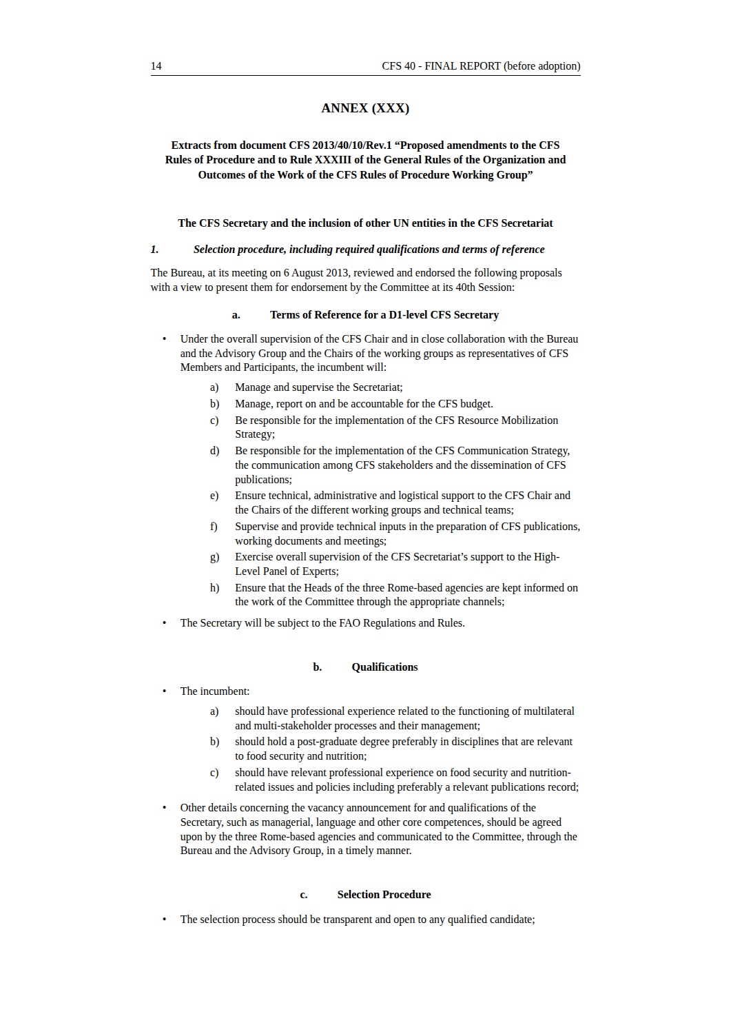14 CFS 40 - FINAL REPORT (before adoption)
ANNEX (XXX)
Extracts from document CFS 2013/40/10/Rev.1 “Proposed amendments to the CFS Rules of Procedure and to Rule XXXIII of the General Rules of the Organization and Outcomes of the Work of the CFS Rules of Procedure Working Group”
The CFS Secretary and the inclusion of other UN entities in the CFS Secretariat
1. Selection procedure, including required qualifications and terms of reference
The Bureau, at its meeting on 6 August 2013, reviewed and endorsed the following proposals with a view to present them for endorsement by the Committee at its 40th Session:
a. Terms of Reference for a D1-level CFS Secretary
Under the overall supervision of the CFS Chair and in close collaboration with the Bureau and the Advisory Group and the Chairs of the working groups as representatives of CFS Members and Participants, the incumbent will:
Manage and supervise the Secretariat;
Manage, report on and be accountable for the CFS budget.
Be responsible for the implementation of the CFS Resource Mobilization Strategy;
Be responsible for the implementation of the CFS Communication Strategy, the communication among CFS stakeholders and the dissemination of CFS publications;
Ensure technical, administrative and logistical support to the CFS Chair and the Chairs of the different working groups and technical teams;
Supervise and provide technical inputs in the preparation of CFS publications, working documents and meetings;
Exercise overall supervision of the CFS Secretariat’s support to the High-Level Panel of Experts;
Ensure that the Heads of the three Rome-based agencies are kept informed on the work of the Committee through the appropriate channels;
The Secretary will be subject to the FAO Regulations and Rules.
b. Qualifications
The incumbent:
should have professional experience related to the functioning of multilateral and multi-stakeholder processes and their management;
should hold a post-graduate degree preferably in disciplines that are relevant to food security and nutrition;
should have relevant professional experience on food security and nutrition-related issues and policies including preferably a relevant publications record;
Other details concerning the vacancy announcement for and qualifications of the Secretary, such as managerial, language and other core competences, should be agreed upon by the three Rome-based agencies and communicated to the Committee, through the Bureau and the Advisory Group, in a timely manner.
c. Selection Procedure
The selection process should be transparent and open to any qualified candidate;